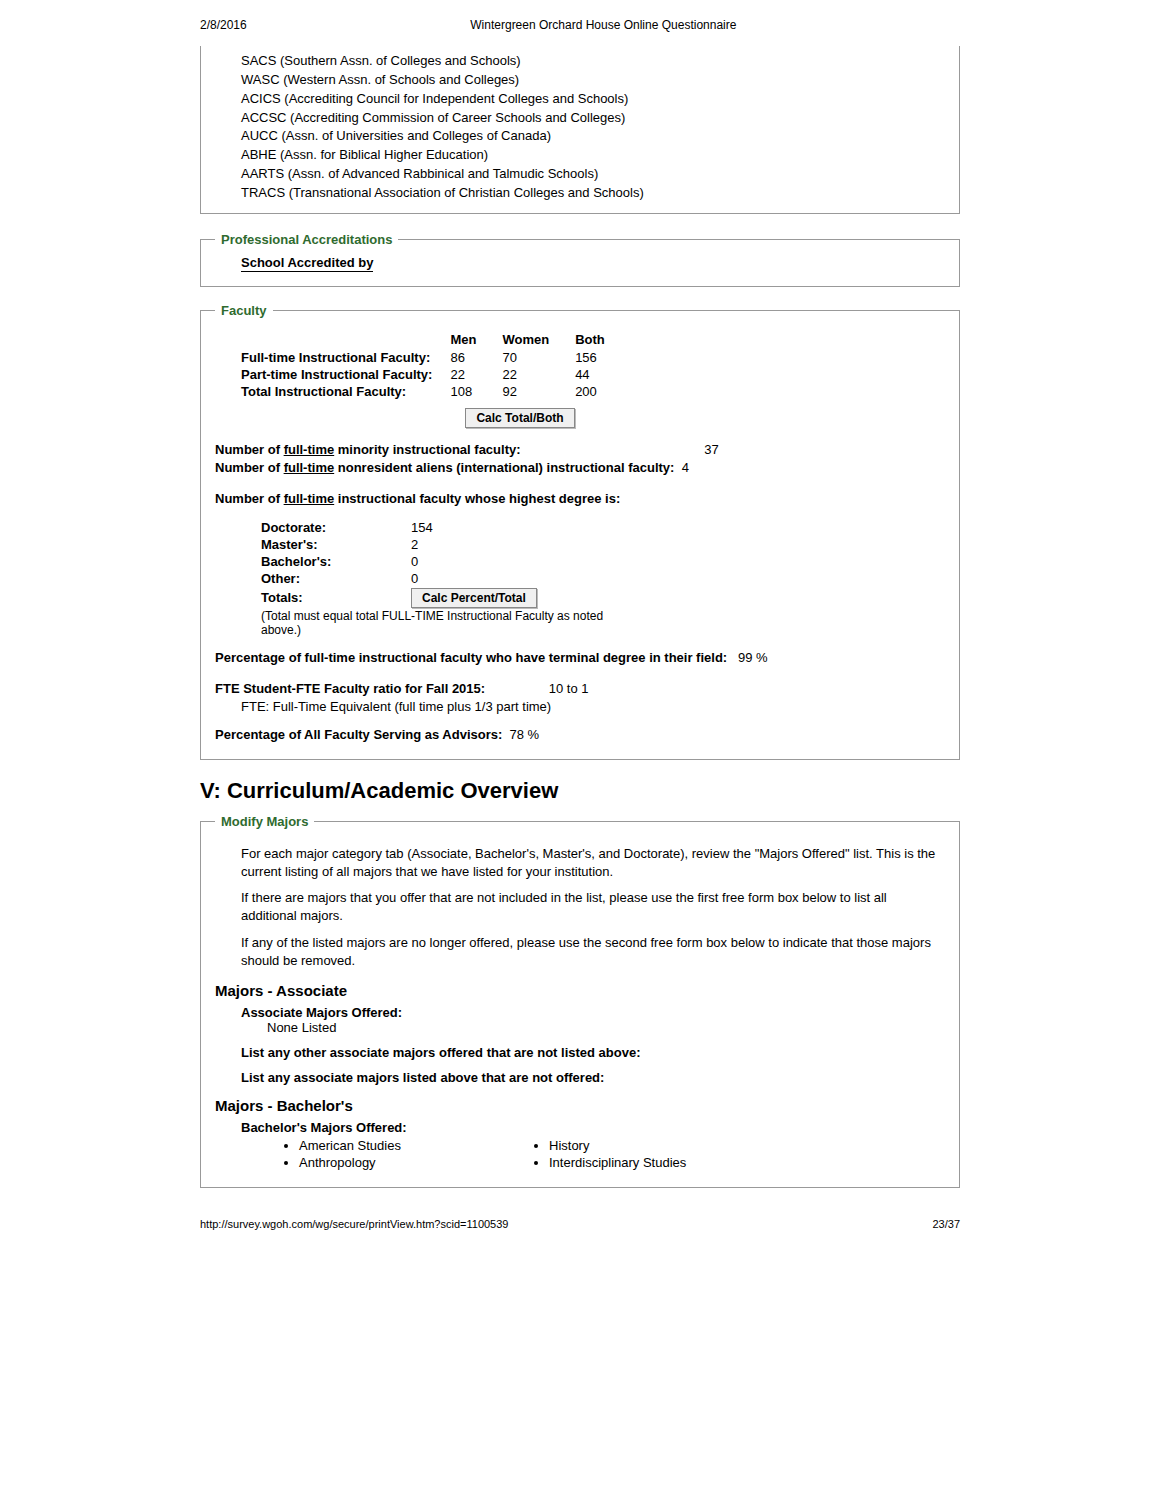2/8/2016
Wintergreen Orchard House Online Questionnaire
SACS (Southern Assn. of Colleges and Schools)
WASC (Western Assn. of Schools and Colleges)
ACICS (Accrediting Council for Independent Colleges and Schools)
ACCSC (Accrediting Commission of Career Schools and Colleges)
AUCC (Assn. of Universities and Colleges of Canada)
ABHE (Assn. for Biblical Higher Education)
AARTS (Assn. of Advanced Rabbinical and Talmudic Schools)
TRACS (Transnational Association of Christian Colleges and Schools)
Professional Accreditations
School Accredited by
Faculty
| | Men | Women | Both |
| --- | --- | --- | --- |
| Full-time Instructional Faculty: | 86 | 70 | 156 |
| Part-time Instructional Faculty: | 22 | 22 | 44 |
| Total Instructional Faculty: | 108 | 92 | 200 |
Calc Total/Both
Number of full-time minority instructional faculty: 37
Number of full-time nonresident aliens (international) instructional faculty: 4
Number of full-time instructional faculty whose highest degree is:
| Doctorate: | 154 | |
| Master's: | 2 | |
| Bachelor's: | 0 | |
| Other: | 0 | |
| Totals: | Calc Percent/Total |
(Total must equal total FULL-TIME Instructional Faculty as noted
above.)
Percentage of full-time instructional faculty who have terminal degree in their field: 99 %
FTE Student-FTE Faculty ratio for Fall 2015: 10 to 1
FTE: Full-Time Equivalent (full time plus 1/3 part time)
Percentage of All Faculty Serving as Advisors: 78 %
V: Curriculum/Academic Overview
Modify Majors
For each major category tab (Associate, Bachelor's, Master's, and Doctorate), review the "Majors Offered" list. This is the current listing of all majors that we have listed for your institution.
If there are majors that you offer that are not included in the list, please use the first free form box below to list all additional majors.
If any of the listed majors are no longer offered, please use the second free form box below to indicate that those majors should be removed.
Majors - Associate
Associate Majors Offered:
None Listed
List any other associate majors offered that are not listed above:
List any associate majors listed above that are not offered:
Majors - Bachelor's
Bachelor's Majors Offered:
American Studies
Anthropology
History
Interdisciplinary Studies
http://survey.wgoh.com/wg/secure/printView.htm?scid=1100539
23/37